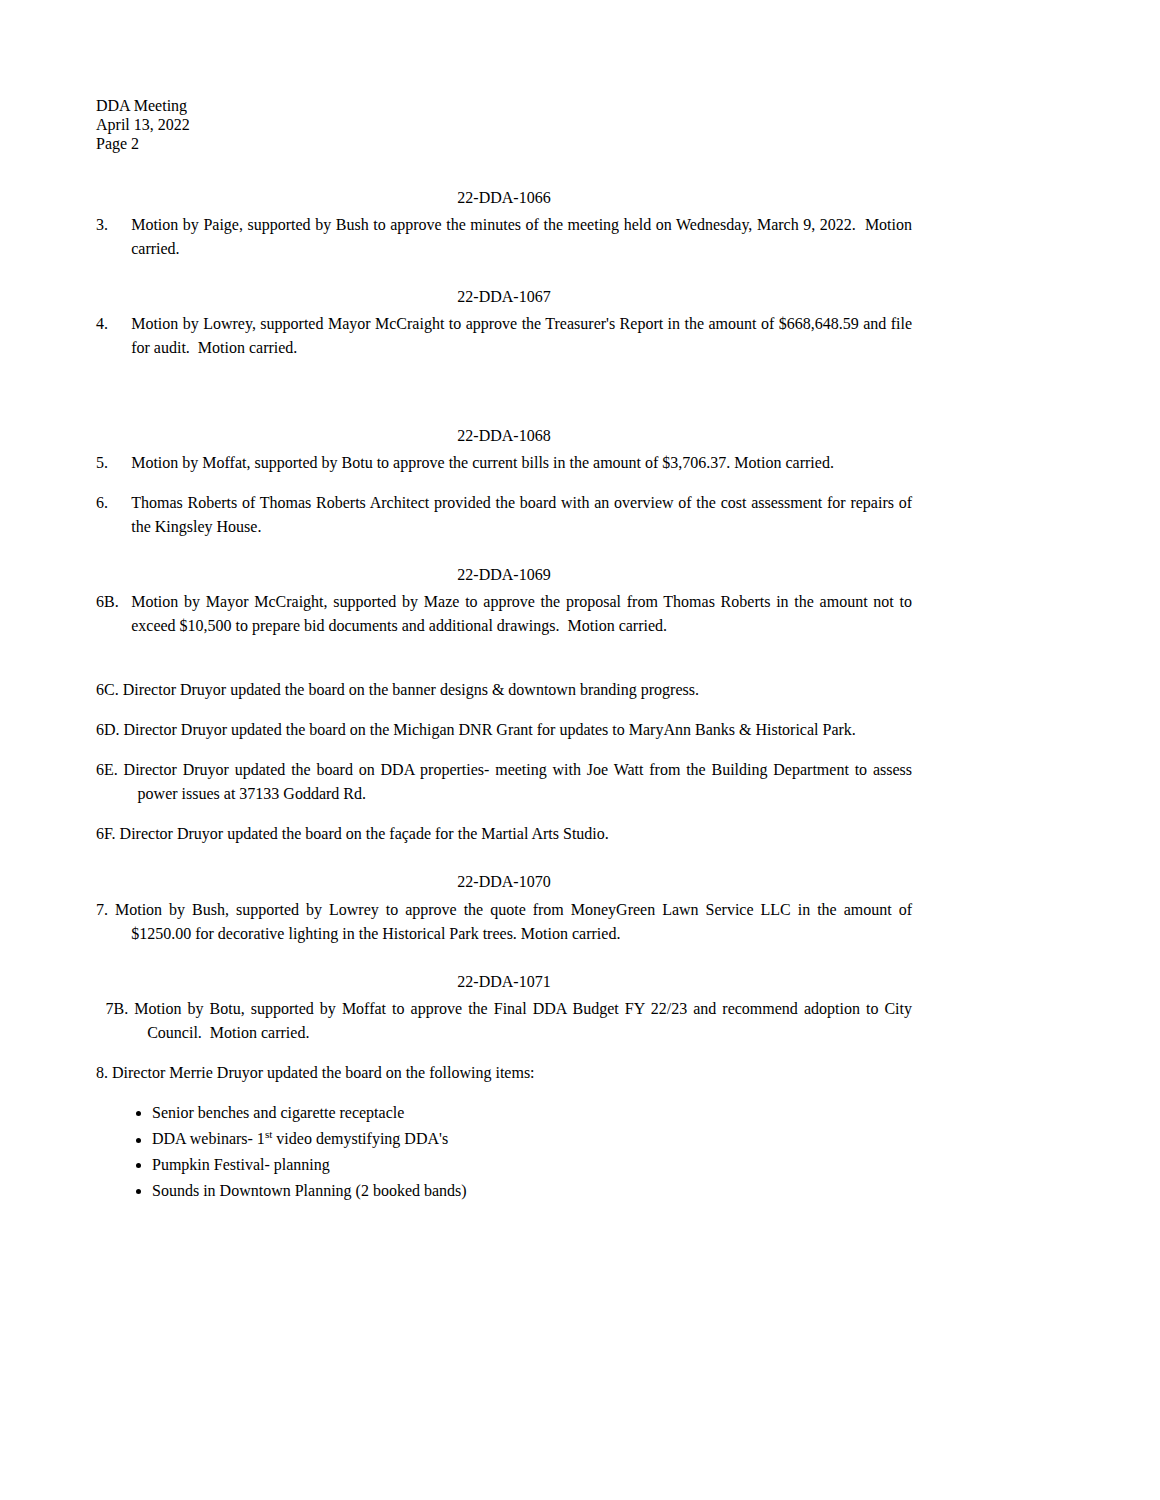DDA Meeting
April 13, 2022
Page 2
22-DDA-1066
3.
Motion by Paige, supported by Bush to approve the minutes of the meeting held on Wednesday, March 9, 2022. Motion carried.
22-DDA-1067
4.
Motion by Lowrey, supported Mayor McCraight to approve the Treasurer's Report in the amount of $668,648.59 and file for audit. Motion carried.
22-DDA-1068
5.
Motion by Moffat, supported by Botu to approve the current bills in the amount of $3,706.37. Motion carried.
6.
Thomas Roberts of Thomas Roberts Architect provided the board with an overview of the cost assessment for repairs of the Kingsley House.
22-DDA-1069
6B.
Motion by Mayor McCraight, supported by Maze to approve the proposal from Thomas Roberts in the amount not to exceed $10,500 to prepare bid documents and additional drawings. Motion carried.
6C. Director Druyor updated the board on the banner designs & downtown branding progress.
6D. Director Druyor updated the board on the Michigan DNR Grant for updates to MaryAnn Banks & Historical Park.
6E. Director Druyor updated the board on DDA properties- meeting with Joe Watt from the Building Department to assess power issues at 37133 Goddard Rd.
6F. Director Druyor updated the board on the façade for the Martial Arts Studio.
22-DDA-1070
7. Motion by Bush, supported by Lowrey to approve the quote from MoneyGreen Lawn Service LLC in the amount of $1250.00 for decorative lighting in the Historical Park trees. Motion carried.
22-DDA-1071
7B. Motion by Botu, supported by Moffat to approve the Final DDA Budget FY 22/23 and recommend adoption to City Council. Motion carried.
8. Director Merrie Druyor updated the board on the following items:
Senior benches and cigarette receptacle
DDA webinars- 1st video demystifying DDA's
Pumpkin Festival- planning
Sounds in Downtown Planning (2 booked bands)